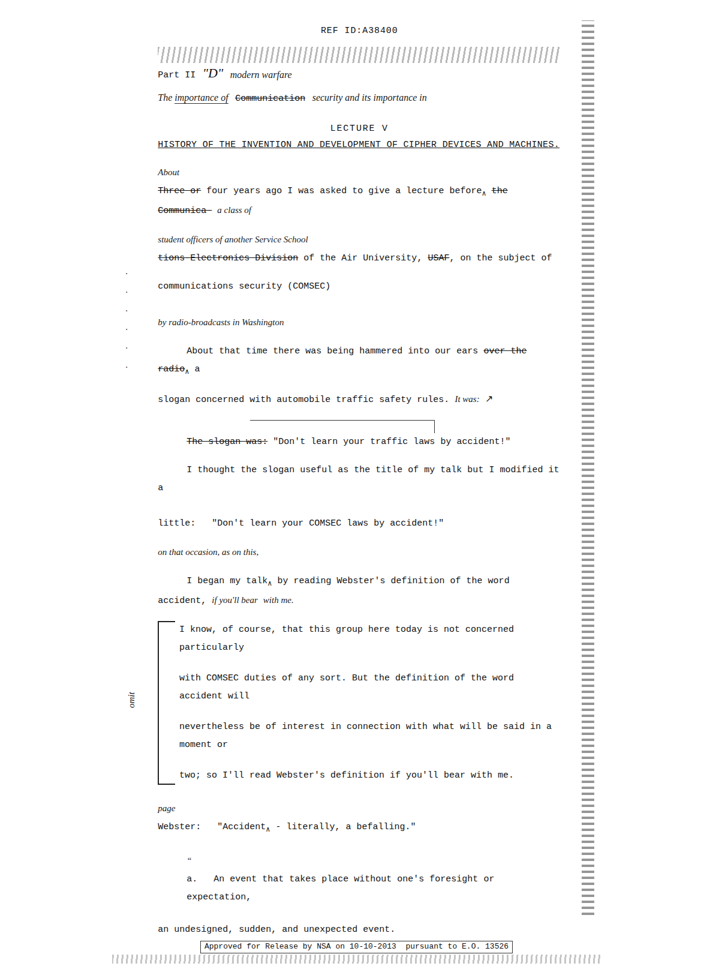REF ID:A38400
Part II "D" modern warfare
The importance of Communication security and its importance in
LECTURE V
HISTORY OF THE INVENTION AND DEVELOPMENT OF CIPHER DEVICES AND MACHINES.
About
Three or four years ago I was asked to give a lecture before∧ the Communica- a class of
student officers of another Service School
tions-Electronics Division of the Air University, USAF, on the subject of
communications security (COMSEC)
by radio-broadcasts in Washington
About that time there was being hammered into our ears over the radio∧ a
slogan concerned with automobile traffic safety rules. It was: ↗
The slogan was: "Don't learn your traffic laws by accident!"
I thought the slogan useful as the title of my talk but I modified it a
little: "Don't learn your COMSEC laws by accident!"
on that occasion, as on this,
I began my talk∧ by reading Webster's definition of the word accident, if you'll bear with me.
omit
I know, of course, that this group here today is not concerned particularly
with COMSEC duties of any sort. But the definition of the word accident will
nevertheless be of interest in connection with what will be said in a moment or
two; so I'll read Webster's definition if you'll bear with me.
page
Webster: "Accident∧ - literally, a befalling."
“
a. An event that takes place without one's foresight or expectation,
an undesigned, sudden, and unexpected event.
·
·
·
·
·
·
Approved for Release by NSA on 10-10-2013 pursuant to E.O. 13526